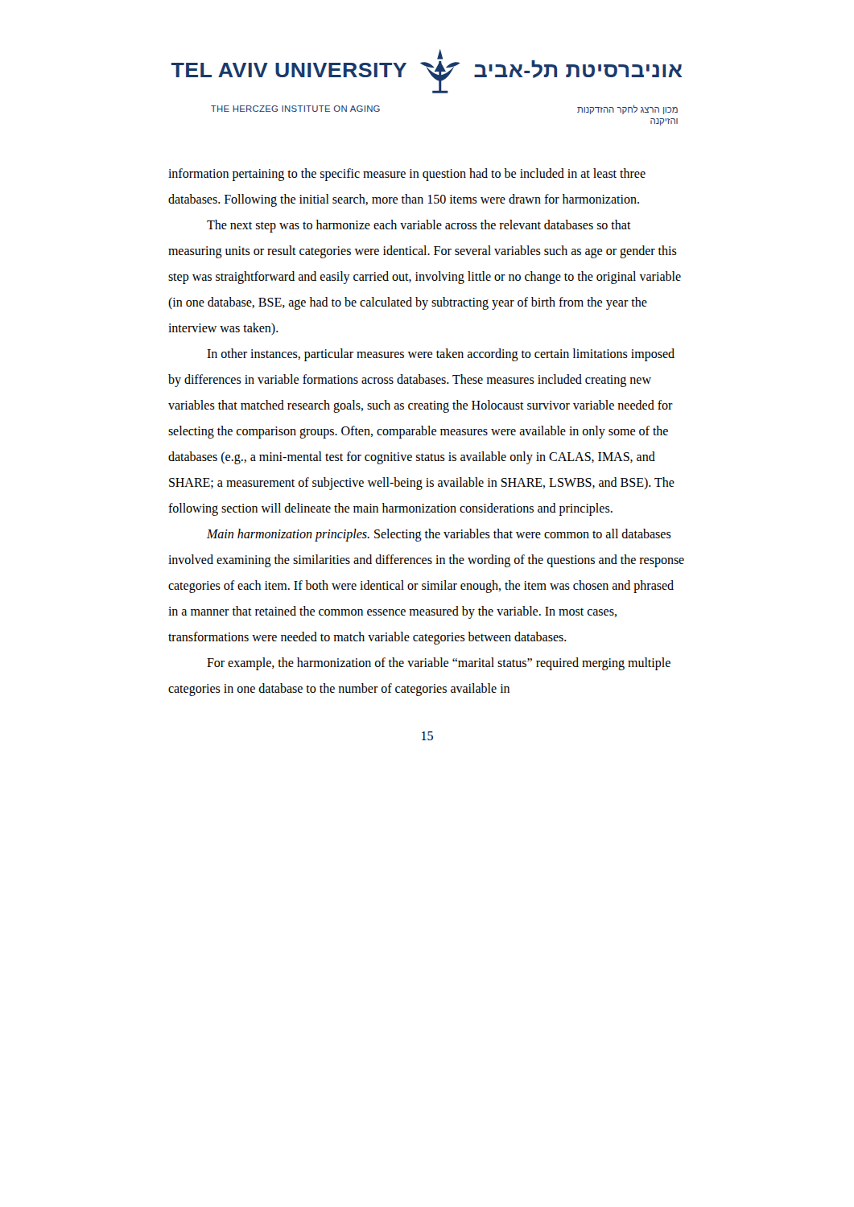TEL AVIV UNIVERSITY אוניברסיטת תל-אביב
THE HERCZEG INSTITUTE ON AGING
מכון הרצג לחקר ההזדקנות
והזיקנה
information pertaining to the specific measure in question had to be included in at least three databases. Following the initial search, more than 150 items were drawn for harmonization.
The next step was to harmonize each variable across the relevant databases so that measuring units or result categories were identical. For several variables such as age or gender this step was straightforward and easily carried out, involving little or no change to the original variable (in one database, BSE, age had to be calculated by subtracting year of birth from the year the interview was taken).
In other instances, particular measures were taken according to certain limitations imposed by differences in variable formations across databases. These measures included creating new variables that matched research goals, such as creating the Holocaust survivor variable needed for selecting the comparison groups. Often, comparable measures were available in only some of the databases (e.g., a mini-mental test for cognitive status is available only in CALAS, IMAS, and SHARE; a measurement of subjective well-being is available in SHARE, LSWBS, and BSE). The following section will delineate the main harmonization considerations and principles.
Main harmonization principles. Selecting the variables that were common to all databases involved examining the similarities and differences in the wording of the questions and the response categories of each item. If both were identical or similar enough, the item was chosen and phrased in a manner that retained the common essence measured by the variable. In most cases, transformations were needed to match variable categories between databases.
For example, the harmonization of the variable “marital status” required merging multiple categories in one database to the number of categories available in
15